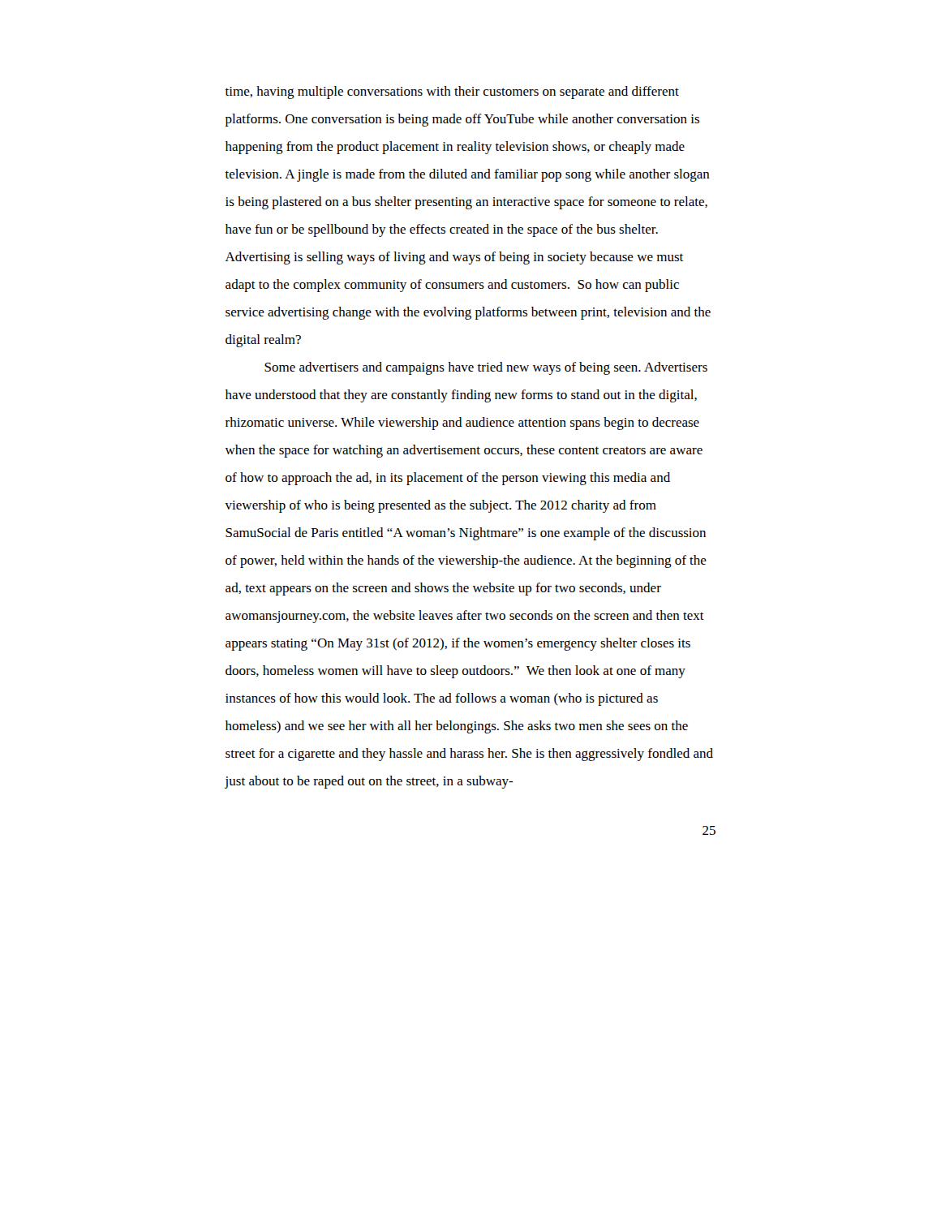time, having multiple conversations with their customers on separate and different platforms. One conversation is being made off YouTube while another conversation is happening from the product placement in reality television shows, or cheaply made television. A jingle is made from the diluted and familiar pop song while another slogan is being plastered on a bus shelter presenting an interactive space for someone to relate, have fun or be spellbound by the effects created in the space of the bus shelter. Advertising is selling ways of living and ways of being in society because we must adapt to the complex community of consumers and customers. So how can public service advertising change with the evolving platforms between print, television and the digital realm?
Some advertisers and campaigns have tried new ways of being seen. Advertisers have understood that they are constantly finding new forms to stand out in the digital, rhizomatic universe. While viewership and audience attention spans begin to decrease when the space for watching an advertisement occurs, these content creators are aware of how to approach the ad, in its placement of the person viewing this media and viewership of who is being presented as the subject. The 2012 charity ad from SamuSocial de Paris entitled “A woman’s Nightmare” is one example of the discussion of power, held within the hands of the viewership-the audience. At the beginning of the ad, text appears on the screen and shows the website up for two seconds, under awomansjourney.com, the website leaves after two seconds on the screen and then text appears stating “On May 31st (of 2012), if the women’s emergency shelter closes its doors, homeless women will have to sleep outdoors.” We then look at one of many instances of how this would look. The ad follows a woman (who is pictured as homeless) and we see her with all her belongings. She asks two men she sees on the street for a cigarette and they hassle and harass her. She is then aggressively fondled and just about to be raped out on the street, in a subway-
25